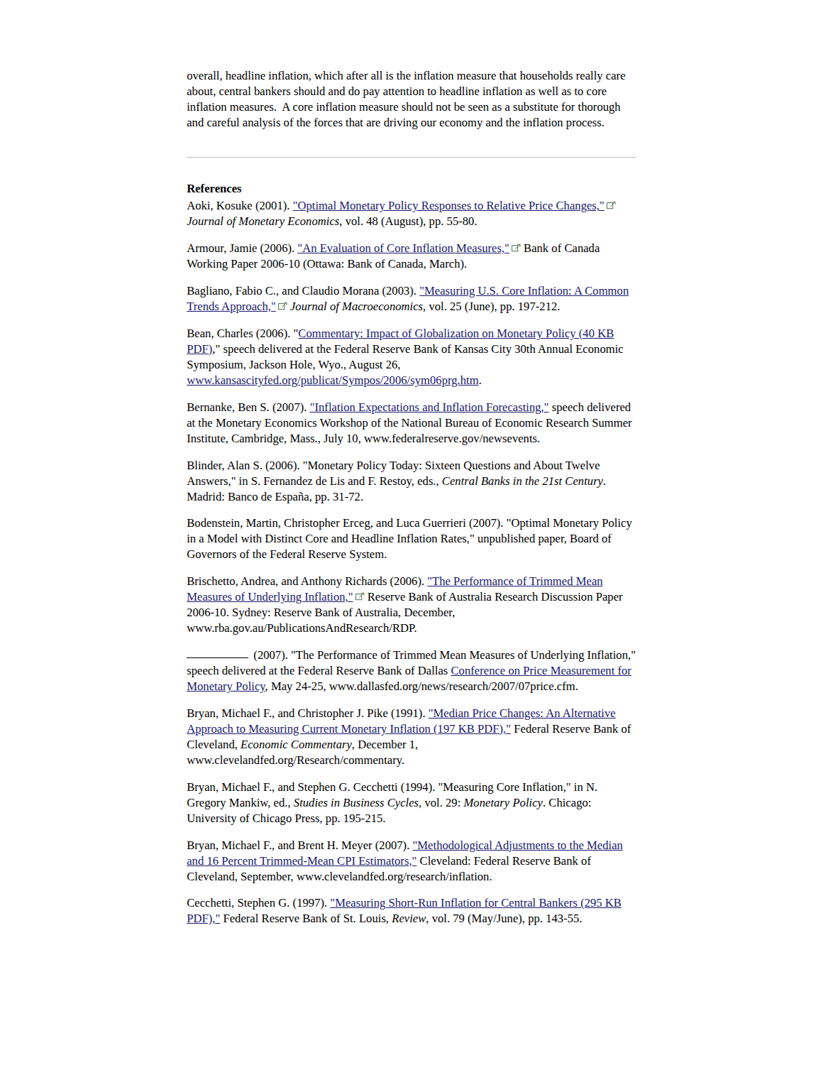overall, headline inflation, which after all is the inflation measure that households really care about, central bankers should and do pay attention to headline inflation as well as to core inflation measures. A core inflation measure should not be seen as a substitute for thorough and careful analysis of the forces that are driving our economy and the inflation process.
References
Aoki, Kosuke (2001). "Optimal Monetary Policy Responses to Relative Price Changes," Journal of Monetary Economics, vol. 48 (August), pp. 55-80.
Armour, Jamie (2006). "An Evaluation of Core Inflation Measures," Bank of Canada Working Paper 2006-10 (Ottawa: Bank of Canada, March).
Bagliano, Fabio C., and Claudio Morana (2003). "Measuring U.S. Core Inflation: A Common Trends Approach," Journal of Macroeconomics, vol. 25 (June), pp. 197-212.
Bean, Charles (2006). "Commentary: Impact of Globalization on Monetary Policy (40 KB PDF)," speech delivered at the Federal Reserve Bank of Kansas City 30th Annual Economic Symposium, Jackson Hole, Wyo., August 26, www.kansascityfed.org/publicat/Sympos/2006/sym06prg.htm.
Bernanke, Ben S. (2007). "Inflation Expectations and Inflation Forecasting," speech delivered at the Monetary Economics Workshop of the National Bureau of Economic Research Summer Institute, Cambridge, Mass., July 10, www.federalreserve.gov/newsevents.
Blinder, Alan S. (2006). "Monetary Policy Today: Sixteen Questions and About Twelve Answers," in S. Fernandez de Lis and F. Restoy, eds., Central Banks in the 21st Century. Madrid: Banco de España, pp. 31-72.
Bodenstein, Martin, Christopher Erceg, and Luca Guerrieri (2007). "Optimal Monetary Policy in a Model with Distinct Core and Headline Inflation Rates," unpublished paper, Board of Governors of the Federal Reserve System.
Brischetto, Andrea, and Anthony Richards (2006). "The Performance of Trimmed Mean Measures of Underlying Inflation," Reserve Bank of Australia Research Discussion Paper 2006-10. Sydney: Reserve Bank of Australia, December, www.rba.gov.au/PublicationsAndResearch/RDP.
(2007). "The Performance of Trimmed Mean Measures of Underlying Inflation," speech delivered at the Federal Reserve Bank of Dallas Conference on Price Measurement for Monetary Policy, May 24-25, www.dallasfed.org/news/research/2007/07price.cfm.
Bryan, Michael F., and Christopher J. Pike (1991). "Median Price Changes: An Alternative Approach to Measuring Current Monetary Inflation (197 KB PDF)," Federal Reserve Bank of Cleveland, Economic Commentary, December 1, www.clevelandfed.org/Research/commentary.
Bryan, Michael F., and Stephen G. Cecchetti (1994). "Measuring Core Inflation," in N. Gregory Mankiw, ed., Studies in Business Cycles, vol. 29: Monetary Policy. Chicago: University of Chicago Press, pp. 195-215.
Bryan, Michael F., and Brent H. Meyer (2007). "Methodological Adjustments to the Median and 16 Percent Trimmed-Mean CPI Estimators," Cleveland: Federal Reserve Bank of Cleveland, September, www.clevelandfed.org/research/inflation.
Cecchetti, Stephen G. (1997). "Measuring Short-Run Inflation for Central Bankers (295 KB PDF)," Federal Reserve Bank of St. Louis, Review, vol. 79 (May/June), pp. 143-55.